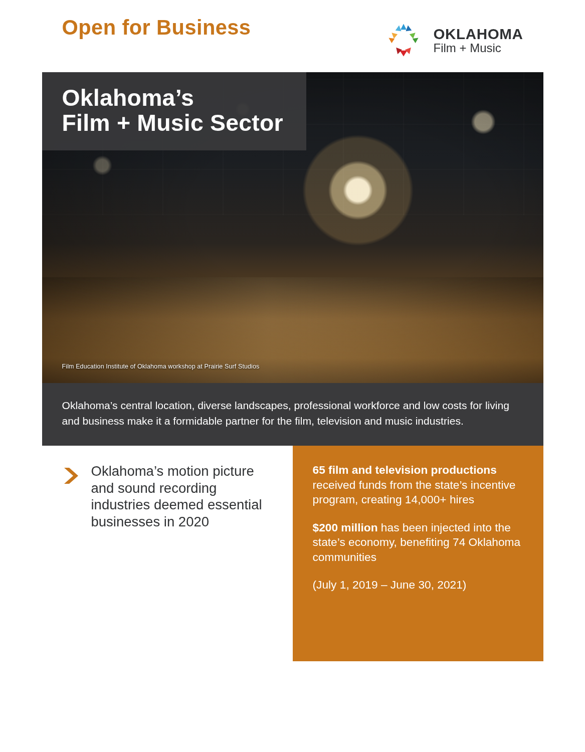Open for Business
OKLAHOMA Film + Music
Oklahoma’s
Film + Music Sector
Film Education Institute of Oklahoma workshop at Prairie Surf Studios
Oklahoma’s central location, diverse landscapes, professional workforce and low costs for living and business make it a formidable partner for the film, television and music industries.
Oklahoma’s motion picture and sound recording industries deemed essential businesses in 2020
65 film and television productions received funds from the state’s incentive program, creating 14,000+ hires
$200 million has been injected into the state’s economy, benefiting 74 Oklahoma communities
(July 1, 2019 – June 30, 2021)